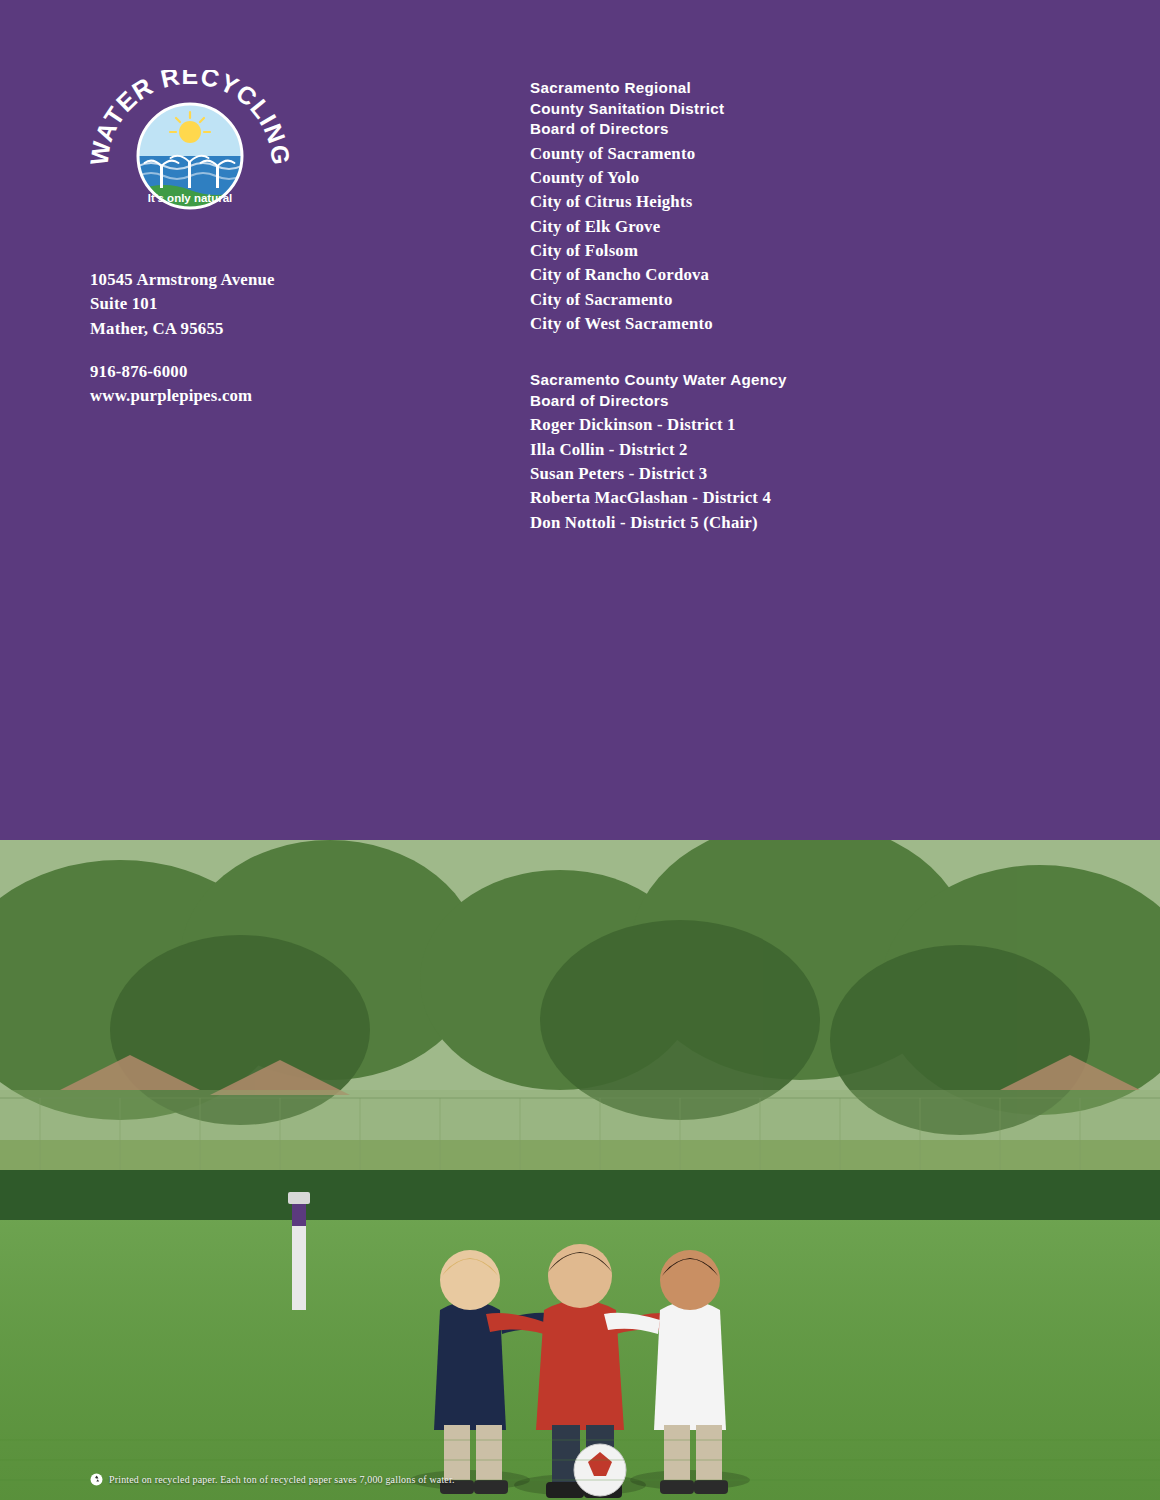WATER RECYCLING It’s only natural 10545 Armstrong Avenue
Suite 101
Mather, CA 95655 916-876-6000
www.purplepipes.com
Sacramento Regional
County Sanitation District
Board of Directors
County of Sacramento
County of Yolo
City of Citrus Heights
City of Elk Grove
City of Folsom
City of Rancho Cordova
City of Sacramento
City of West Sacramento
Sacramento County Water Agency
Board of Directors
Roger Dickinson - District 1
Illa Collin - District 2
Susan Peters - District 3
Roberta MacGlashan - District 4
Don Nottoli - District 5 (Chair)
Printed on recycled paper. Each ton of recycled paper saves 7,000 gallons of water.